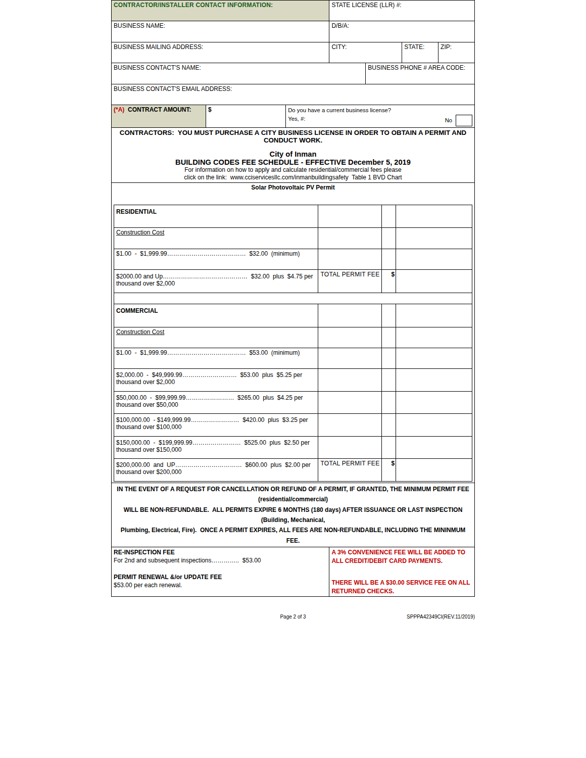| CONTRACTOR/INSTALLER CONTACT INFORMATION: | STATE LICENSE (LLR) #: |
| BUSINESS NAME: | D/B/A: |
| BUSINESS MAILING ADDRESS: | CITY: | STATE: | ZIP: |
| BUSINESS CONTACT'S NAME: | BUSINESS PHONE # AREA CODE: |
| BUSINESS CONTACT'S EMAIL ADDRESS: |
| (*A) CONTRACT AMOUNT: | $ | Do you have a current business license? Yes, #: No |
| CONTRACTORS: YOU MUST PURCHASE A CITY BUSINESS LICENSE IN ORDER TO OBTAIN A PERMIT AND CONDUCT WORK. City of Inman BUILDING CODES FEE SCHEDULE - EFFECTIVE December 5, 2019 For information on how to apply and calculate residential/commercial fees please click on the link: www.cciservicesllc.com/inmanbuildingsafety Table 1 BVD Chart |
| Solar Photovoltaic PV Permit |
| / RESIDENTIAL / / / / / Construction Cost / / / / / $1.00 - $1,999.99………………………………… $32.00 (minimum) / / / / / $2000.00 and Up…………………………………… $32.00 plus $4.75 per thousand over $2,000 / TOTAL PERMIT FEE / $ / / / COMMERCIAL / / / / / Construction Cost / / / / / $1.00 - $1,999.99………………………………… $53.00 (minimum) / / / / / $2,000.00 - $49,999.99……………………… $53.00 plus $5.25 per thousand over $2,000 / / / / / $50,000.00 - $99,999.99…………………… $265.00 plus $4.25 per thousand over $50,000 / / / / / $100,000.00 - $149,999.99…………………… $420.00 plus $3.25 per thousand over $100,000 / / / / / $150,000.00 - $199,999.99…………………… $525.00 plus $2.50 per thousand over $150,000 / / / / / $200,000.00 and UP…………………………… $600.00 plus $2.00 per thousand over $200,000 / TOTAL PERMIT FEE / $ / / |
| IN THE EVENT OF A REQUEST FOR CANCELLATION OR REFUND OF A PERMIT, IF GRANTED, THE MINIMUM PERMIT FEE (residential/commercial) WILL BE NON-REFUNDABLE. ALL PERMITS EXPIRE 6 MONTHS (180 days) AFTER ISSUANCE OR LAST INSPECTION (Building, Mechanical, Plumbing, Electrical, Fire). ONCE A PERMIT EXPIRES, ALL FEES ARE NON-REFUNDABLE, INCLUDING THE MININMUM FEE. |
| RE-INSPECTION FEE For 2nd and subsequent inspections………….. $53.00 PERMIT RENEWAL &/or UPDATE FEE $53.00 per each renewal. | A 3% CONVENIENCE FEE WILL BE ADDED TO ALL CREDIT/DEBIT CARD PAYMENTS. THERE WILL BE A $30.00 SERVICE FEE ON ALL RETURNED CHECKS. |
Page 2 of 3
SPPPA42349CI(REV.11/2019)